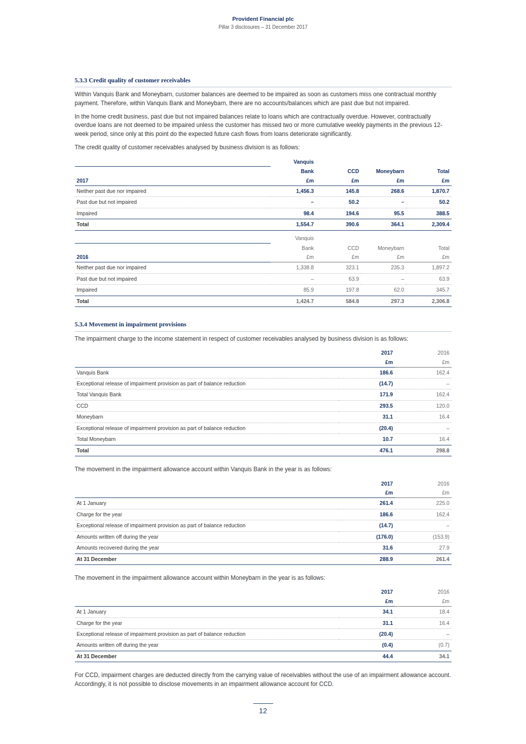Provident Financial plc
Pillar 3 disclosures – 31 December 2017
5.3.3 Credit quality of customer receivables
Within Vanquis Bank and Moneybarn, customer balances are deemed to be impaired as soon as customers miss one contractual monthly payment. Therefore, within Vanquis Bank and Moneybarn, there are no accounts/balances which are past due but not impaired.
In the home credit business, past due but not impaired balances relate to loans which are contractually overdue. However, contractually overdue loans are not deemed to be impaired unless the customer has missed two or more cumulative weekly payments in the previous 12-week period, since only at this point do the expected future cash flows from loans deteriorate significantly.
The credit quality of customer receivables analysed by business division is as follows:
| | Vanquis | | | |
| --- | --- | --- | --- | --- |
| | Bank | CCD | Moneybarn | Total |
| 2017 | £m | £m | £m | £m |
| Neither past due nor impaired | 1,456.3 | 145.8 | 268.6 | 1,870.7 |
| Past due but not impaired | – | 50.2 | – | 50.2 |
| Impaired | 98.4 | 194.6 | 95.5 | 388.5 |
| Total | 1,554.7 | 390.6 | 364.1 | 2,309.4 |
| | Vanquis | | | |
| --- | --- | --- | --- | --- |
| | Bank | CCD | Moneybarn | Total |
| 2016 | £m | £m | £m | £m |
| Neither past due nor impaired | 1,338.8 | 323.1 | 235.3 | 1,897.2 |
| Past due but not impaired | – | 63.9 | – | 63.9 |
| Impaired | 85.9 | 197.8 | 62.0 | 345.7 |
| Total | 1,424.7 | 584.8 | 297.3 | 2,306.8 |
5.3.4 Movement in impairment provisions
The impairment charge to the income statement in respect of customer receivables analysed by business division is as follows:
| | 2017 | 2016 |
| --- | --- | --- |
| | £m | £m |
| Vanquis Bank | 186.6 | 162.4 |
| Exceptional release of impairment provision as part of balance reduction | (14.7) | – |
| Total Vanquis Bank | 171.9 | 162.4 |
| CCD | 293.5 | 120.0 |
| Moneybarn | 31.1 | 16.4 |
| Exceptional release of impairment provision as part of balance reduction | (20.4) | – |
| Total Moneybarn | 10.7 | 16.4 |
| Total | 476.1 | 298.8 |
The movement in the impairment allowance account within Vanquis Bank in the year is as follows:
| | 2017 | 2016 |
| --- | --- | --- |
| | £m | £m |
| At 1 January | 261.4 | 225.0 |
| Charge for the year | 186.6 | 162.4 |
| Exceptional release of impairment provision as part of balance reduction | (14.7) | – |
| Amounts written off during the year | (176.0) | (153.9) |
| Amounts recovered during the year | 31.6 | 27.9 |
| At 31 December | 288.9 | 261.4 |
The movement in the impairment allowance account within Moneybarn in the year is as follows:
| | 2017 | 2016 |
| --- | --- | --- |
| | £m | £m |
| At 1 January | 34.1 | 18.4 |
| Charge for the year | 31.1 | 16.4 |
| Exceptional release of impairment provision as part of balance reduction | (20.4) | – |
| Amounts written off during the year | (0.4) | (0.7) |
| At 31 December | 44.4 | 34.1 |
For CCD, impairment charges are deducted directly from the carrying value of receivables without the use of an impairment allowance account. Accordingly, it is not possible to disclose movements in an impairment allowance account for CCD.
12